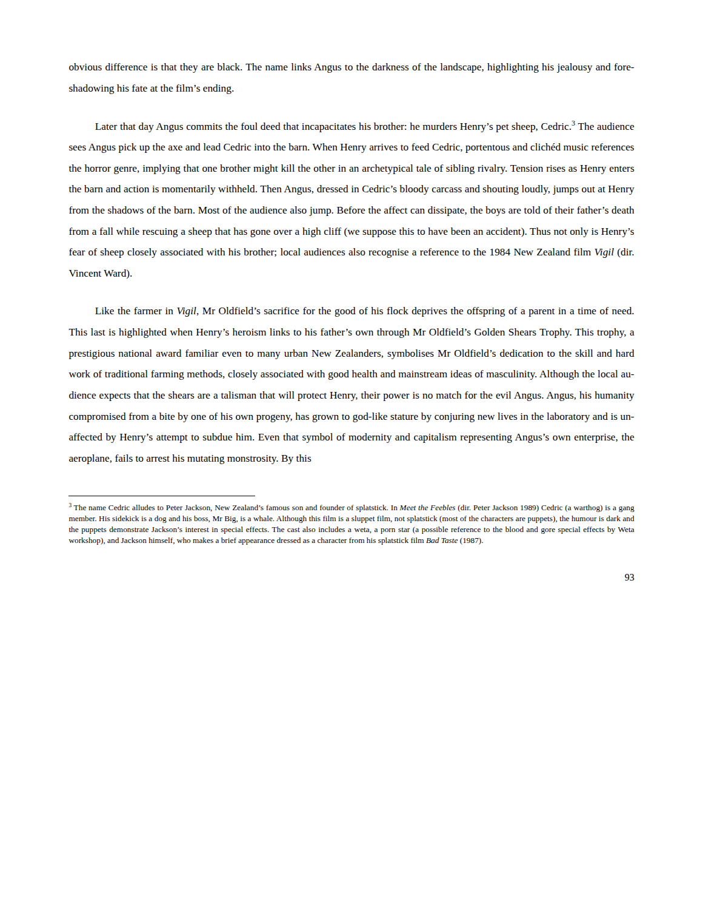obvious difference is that they are black. The name links Angus to the darkness of the landscape, highlighting his jealousy and foreshadowing his fate at the film’s ending.
Later that day Angus commits the foul deed that incapacitates his brother: he murders Henry’s pet sheep, Cedric.3 The audience sees Angus pick up the axe and lead Cedric into the barn. When Henry arrives to feed Cedric, portentous and clichéd music references the horror genre, implying that one brother might kill the other in an archetypical tale of sibling rivalry. Tension rises as Henry enters the barn and action is momentarily withheld. Then Angus, dressed in Cedric’s bloody carcass and shouting loudly, jumps out at Henry from the shadows of the barn. Most of the audience also jump. Before the affect can dissipate, the boys are told of their father’s death from a fall while rescuing a sheep that has gone over a high cliff (we suppose this to have been an accident). Thus not only is Henry’s fear of sheep closely associated with his brother; local audiences also recognise a reference to the 1984 New Zealand film Vigil (dir. Vincent Ward).
Like the farmer in Vigil, Mr Oldfield’s sacrifice for the good of his flock deprives the offspring of a parent in a time of need. This last is highlighted when Henry’s heroism links to his father’s own through Mr Oldfield’s Golden Shears Trophy. This trophy, a prestigious national award familiar even to many urban New Zealanders, symbolises Mr Oldfield’s dedication to the skill and hard work of traditional farming methods, closely associated with good health and mainstream ideas of masculinity. Although the local audience expects that the shears are a talisman that will protect Henry, their power is no match for the evil Angus. Angus, his humanity compromised from a bite by one of his own progeny, has grown to god-like stature by conjuring new lives in the laboratory and is unaffected by Henry’s attempt to subdue him. Even that symbol of modernity and capitalism representing Angus’s own enterprise, the aeroplane, fails to arrest his mutating monstrosity. By this
3 The name Cedric alludes to Peter Jackson, New Zealand’s famous son and founder of splatstick. In Meet the Feebles (dir. Peter Jackson 1989) Cedric (a warthog) is a gang member. His sidekick is a dog and his boss, Mr Big, is a whale. Although this film is a sluppet film, not splatstick (most of the characters are puppets), the humour is dark and the puppets demonstrate Jackson’s interest in special effects. The cast also includes a weta, a porn star (a possible reference to the blood and gore special effects by Weta workshop), and Jackson himself, who makes a brief appearance dressed as a character from his splatstick film Bad Taste (1987).
93